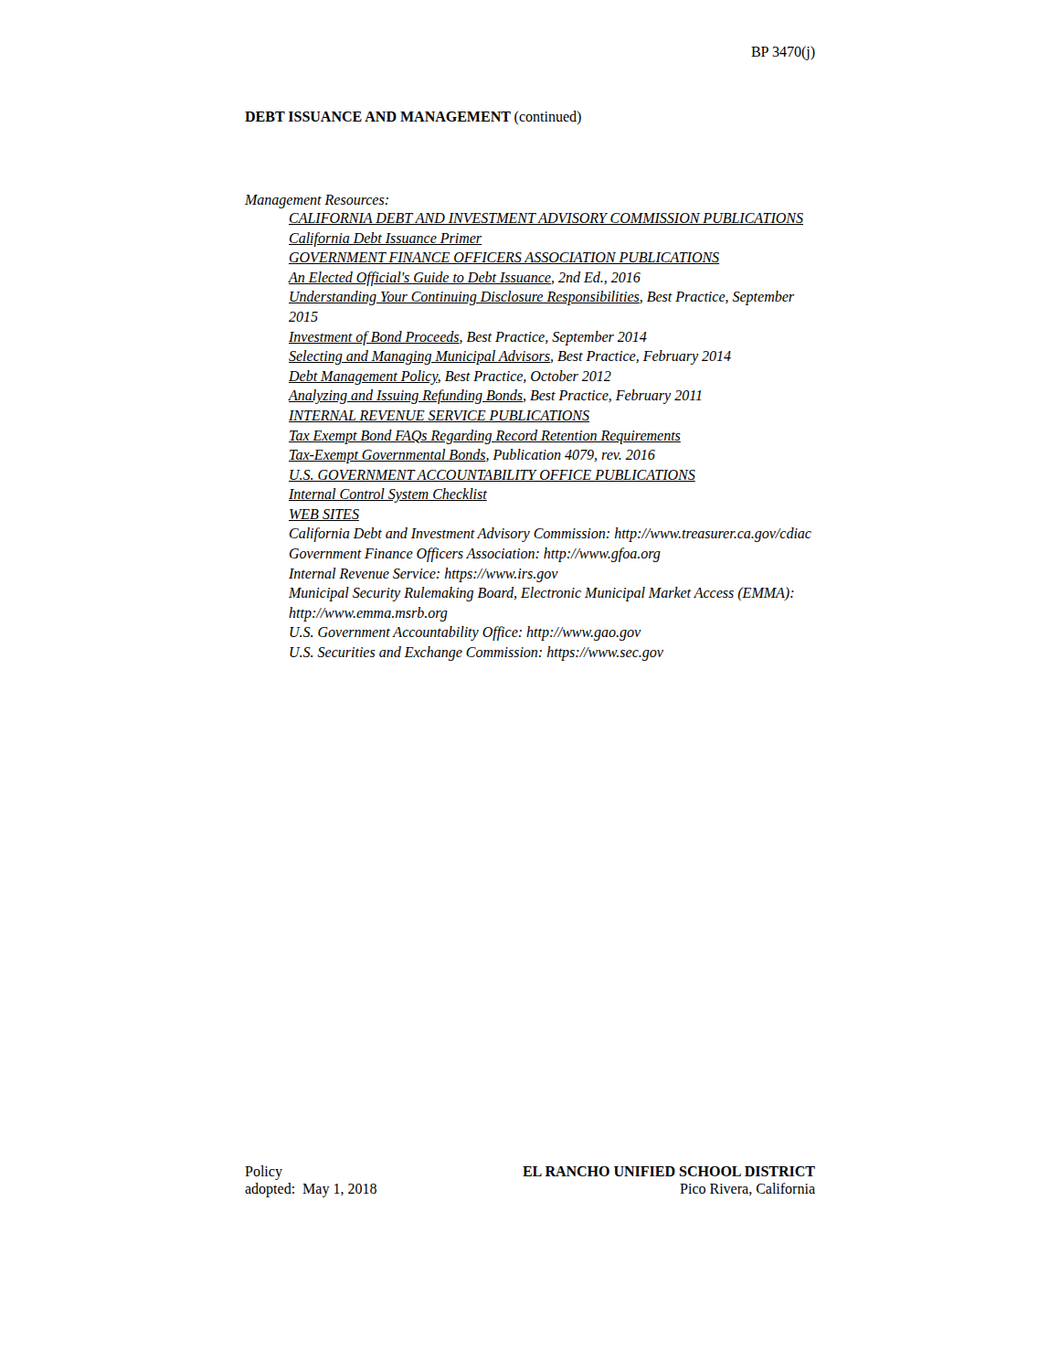BP 3470(j)
Debt Issuance and Management (continued)
Management Resources:
California Debt and Investment Advisory Commission Publications
California Debt Issuance Primer
Government Finance Officers Association Publications
An Elected Official's Guide to Debt Issuance, 2nd Ed., 2016
Understanding Your Continuing Disclosure Responsibilities, Best Practice, September 2015
Investment of Bond Proceeds, Best Practice, September 2014
Selecting and Managing Municipal Advisors, Best Practice, February 2014
Debt Management Policy, Best Practice, October 2012
Analyzing and Issuing Refunding Bonds, Best Practice, February 2011
Internal Revenue Service Publications
Tax Exempt Bond FAQs Regarding Record Retention Requirements
Tax-Exempt Governmental Bonds, Publication 4079, rev. 2016
U.S. Government Accountability Office Publications
Internal Control System Checklist
Web Sites
California Debt and Investment Advisory Commission: http://www.treasurer.ca.gov/cdiac
Government Finance Officers Association: http://www.gfoa.org
Internal Revenue Service: https://www.irs.gov
Municipal Security Rulemaking Board, Electronic Municipal Market Access (EMMA): http://www.emma.msrb.org
U.S. Government Accountability Office: http://www.gao.gov
U.S. Securities and Exchange Commission: https://www.sec.gov
| Policy | El Rancho Unified School District |
| adopted: May 1, 2018 | Pico Rivera, California |